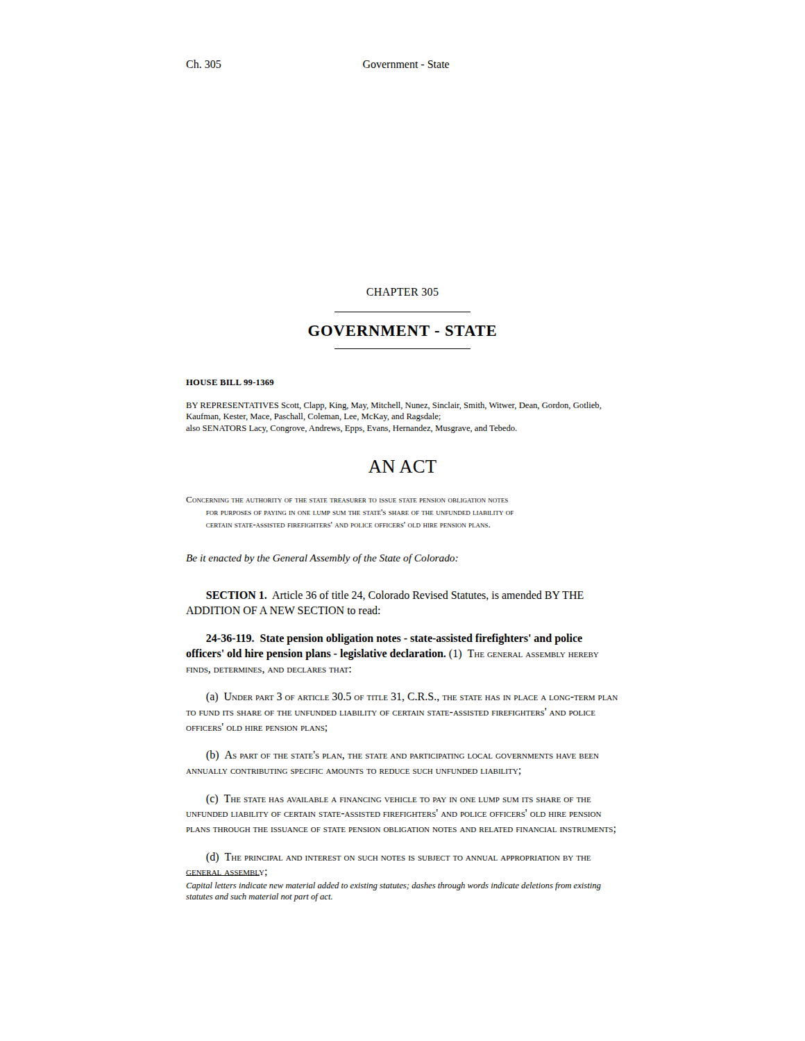Ch. 305 Government - State
CHAPTER 305
GOVERNMENT - STATE
HOUSE BILL 99-1369
BY REPRESENTATIVES Scott, Clapp, King, May, Mitchell, Nunez, Sinclair, Smith, Witwer, Dean, Gordon, Gotlieb, Kaufman, Kester, Mace, Paschall, Coleman, Lee, McKay, and Ragsdale;
also SENATORS Lacy, Congrove, Andrews, Epps, Evans, Hernandez, Musgrave, and Tebedo.
AN ACT
Concerning the authority of the state treasurer to issue state pension obligation notes for purposes of paying in one lump sum the state's share of the unfunded liability of certain state-assisted firefighters' and police officers' old hire pension plans.
Be it enacted by the General Assembly of the State of Colorado:
SECTION 1. Article 36 of title 24, Colorado Revised Statutes, is amended BY THE ADDITION OF A NEW SECTION to read:
24-36-119. State pension obligation notes - state-assisted firefighters' and police officers' old hire pension plans - legislative declaration. (1) The general assembly hereby finds, determines, and declares that:
(a) Under part 3 of article 30.5 of title 31, C.R.S., the state has in place a long-term plan to fund its share of the unfunded liability of certain state-assisted firefighters' and police officers' old hire pension plans;
(b) As part of the state's plan, the state and participating local governments have been annually contributing specific amounts to reduce such unfunded liability;
(c) The state has available a financing vehicle to pay in one lump sum its share of the unfunded liability of certain state-assisted firefighters' and police officers' old hire pension plans through the issuance of state pension obligation notes and related financial instruments;
(d) The principal and interest on such notes is subject to annual appropriation by the general assembly;
Capital letters indicate new material added to existing statutes; dashes through words indicate deletions from existing statutes and such material not part of act.